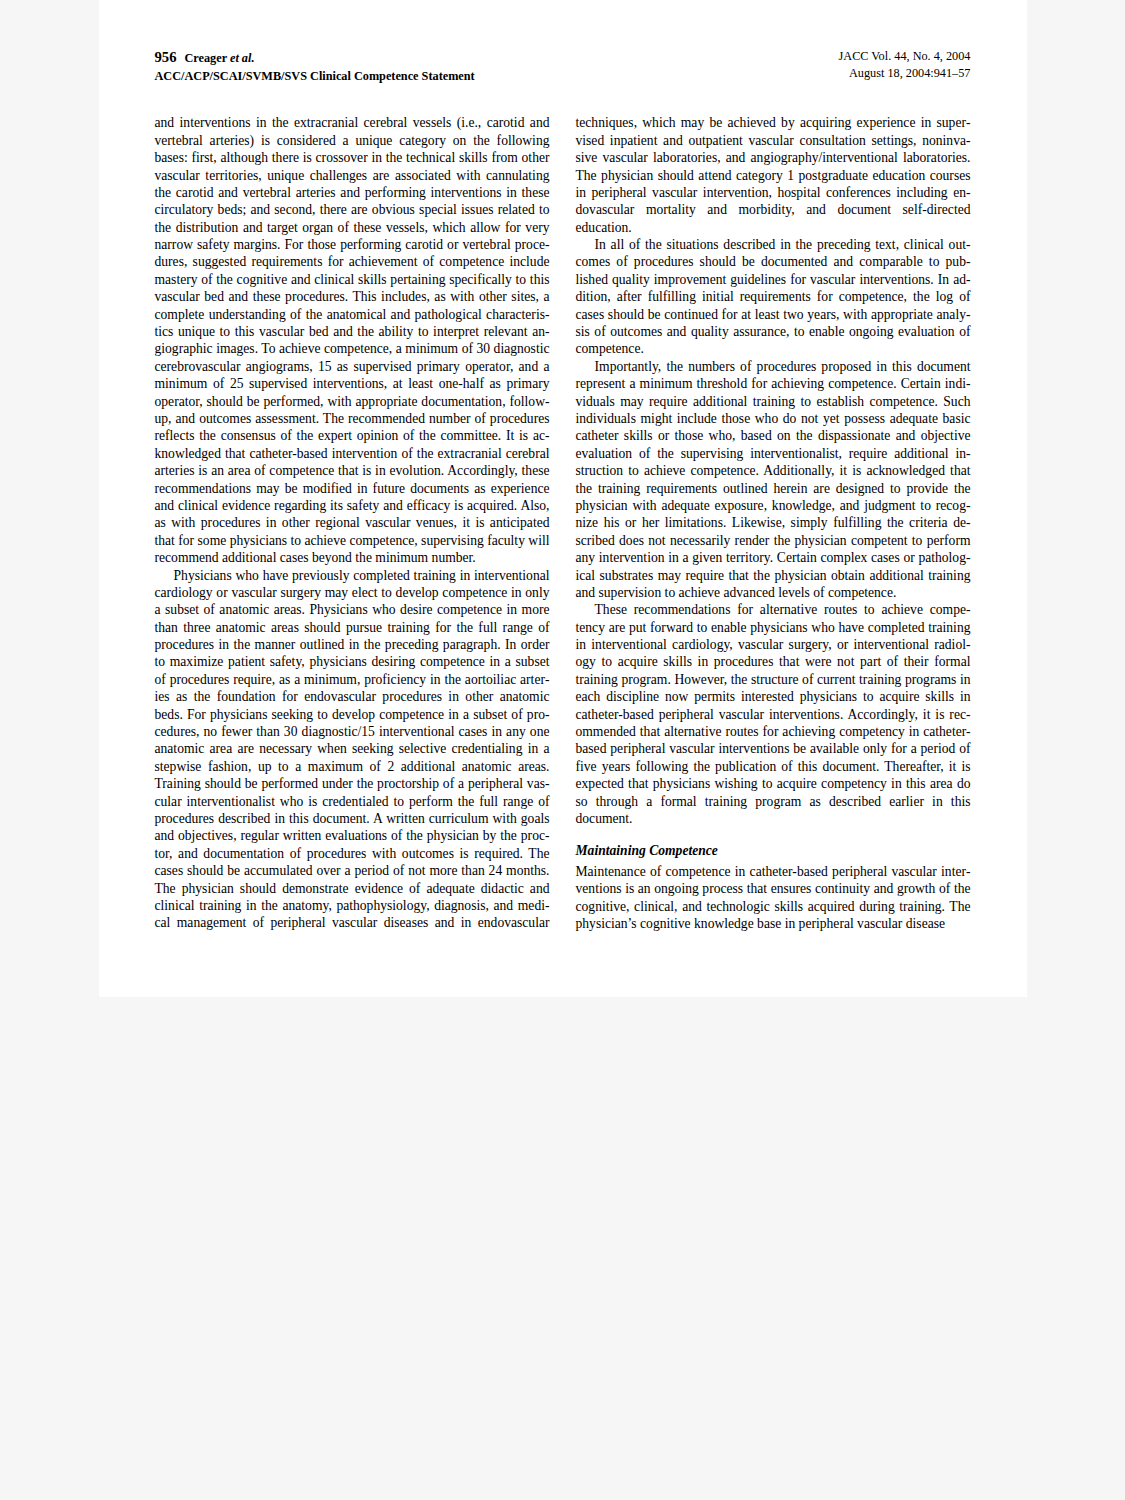956 Creager et al.
ACC/ACP/SCAI/SVMB/SVS Clinical Competence Statement
JACC Vol. 44, No. 4, 2004
August 18, 2004:941–57
and interventions in the extracranial cerebral vessels (i.e., carotid and vertebral arteries) is considered a unique category on the following bases: first, although there is crossover in the technical skills from other vascular territories, unique challenges are associated with cannulating the carotid and vertebral arteries and performing interventions in these circulatory beds; and second, there are obvious special issues related to the distribution and target organ of these vessels, which allow for very narrow safety margins. For those performing carotid or vertebral procedures, suggested requirements for achievement of competence include mastery of the cognitive and clinical skills pertaining specifically to this vascular bed and these procedures. This includes, as with other sites, a complete understanding of the anatomical and pathological characteristics unique to this vascular bed and the ability to interpret relevant angiographic images. To achieve competence, a minimum of 30 diagnostic cerebrovascular angiograms, 15 as supervised primary operator, and a minimum of 25 supervised interventions, at least one-half as primary operator, should be performed, with appropriate documentation, follow-up, and outcomes assessment. The recommended number of procedures reflects the consensus of the expert opinion of the committee. It is acknowledged that catheter-based intervention of the extracranial cerebral arteries is an area of competence that is in evolution. Accordingly, these recommendations may be modified in future documents as experience and clinical evidence regarding its safety and efficacy is acquired. Also, as with procedures in other regional vascular venues, it is anticipated that for some physicians to achieve competence, supervising faculty will recommend additional cases beyond the minimum number.
Physicians who have previously completed training in interventional cardiology or vascular surgery may elect to develop competence in only a subset of anatomic areas. Physicians who desire competence in more than three anatomic areas should pursue training for the full range of procedures in the manner outlined in the preceding paragraph. In order to maximize patient safety, physicians desiring competence in a subset of procedures require, as a minimum, proficiency in the aortoiliac arteries as the foundation for endovascular procedures in other anatomic beds. For physicians seeking to develop competence in a subset of procedures, no fewer than 30 diagnostic/15 interventional cases in any one anatomic area are necessary when seeking selective credentialing in a stepwise fashion, up to a maximum of 2 additional anatomic areas. Training should be performed under the proctorship of a peripheral vascular interventionalist who is credentialed to perform the full range of procedures described in this document. A written curriculum with goals and objectives, regular written evaluations of the physician by the proctor, and documentation of procedures with outcomes is required. The cases should be accumulated over a period of not more than 24 months. The physician should demonstrate evidence of adequate didactic and clinical training in the anatomy, pathophysiology, diagnosis, and medical management of peripheral vascular diseases and in endovascular techniques, which may be achieved by acquiring experience in supervised inpatient and outpatient vascular consultation settings, noninvasive vascular laboratories, and angiography/interventional laboratories. The physician should attend category 1 postgraduate education courses in peripheral vascular intervention, hospital conferences including endovascular mortality and morbidity, and document self-directed education.
In all of the situations described in the preceding text, clinical outcomes of procedures should be documented and comparable to published quality improvement guidelines for vascular interventions. In addition, after fulfilling initial requirements for competence, the log of cases should be continued for at least two years, with appropriate analysis of outcomes and quality assurance, to enable ongoing evaluation of competence.
Importantly, the numbers of procedures proposed in this document represent a minimum threshold for achieving competence. Certain individuals may require additional training to establish competence. Such individuals might include those who do not yet possess adequate basic catheter skills or those who, based on the dispassionate and objective evaluation of the supervising interventionalist, require additional instruction to achieve competence. Additionally, it is acknowledged that the training requirements outlined herein are designed to provide the physician with adequate exposure, knowledge, and judgment to recognize his or her limitations. Likewise, simply fulfilling the criteria described does not necessarily render the physician competent to perform any intervention in a given territory. Certain complex cases or pathological substrates may require that the physician obtain additional training and supervision to achieve advanced levels of competence.
These recommendations for alternative routes to achieve competency are put forward to enable physicians who have completed training in interventional cardiology, vascular surgery, or interventional radiology to acquire skills in procedures that were not part of their formal training program. However, the structure of current training programs in each discipline now permits interested physicians to acquire skills in catheter-based peripheral vascular interventions. Accordingly, it is recommended that alternative routes for achieving competency in catheter-based peripheral vascular interventions be available only for a period of five years following the publication of this document. Thereafter, it is expected that physicians wishing to acquire competency in this area do so through a formal training program as described earlier in this document.
Maintaining Competence
Maintenance of competence in catheter-based peripheral vascular interventions is an ongoing process that ensures continuity and growth of the cognitive, clinical, and technologic skills acquired during training. The physician’s cognitive knowledge base in peripheral vascular disease